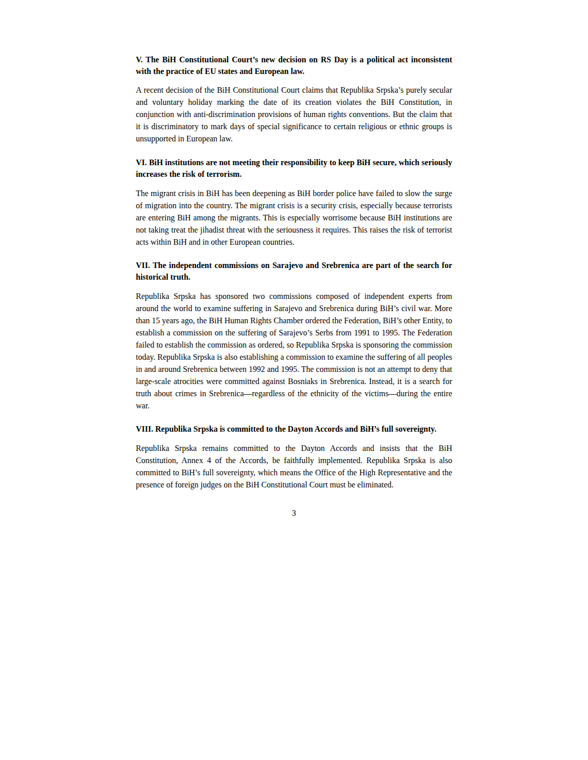V. The BiH Constitutional Court’s new decision on RS Day is a political act inconsistent with the practice of EU states and European law.
A recent decision of the BiH Constitutional Court claims that Republika Srpska’s purely secular and voluntary holiday marking the date of its creation violates the BiH Constitution, in conjunction with anti-discrimination provisions of human rights conventions. But the claim that it is discriminatory to mark days of special significance to certain religious or ethnic groups is unsupported in European law.
VI. BiH institutions are not meeting their responsibility to keep BiH secure, which seriously increases the risk of terrorism.
The migrant crisis in BiH has been deepening as BiH border police have failed to slow the surge of migration into the country. The migrant crisis is a security crisis, especially because terrorists are entering BiH among the migrants. This is especially worrisome because BiH institutions are not taking treat the jihadist threat with the seriousness it requires. This raises the risk of terrorist acts within BiH and in other European countries.
VII. The independent commissions on Sarajevo and Srebrenica are part of the search for historical truth.
Republika Srpska has sponsored two commissions composed of independent experts from around the world to examine suffering in Sarajevo and Srebrenica during BiH’s civil war. More than 15 years ago, the BiH Human Rights Chamber ordered the Federation, BiH’s other Entity, to establish a commission on the suffering of Sarajevo’s Serbs from 1991 to 1995. The Federation failed to establish the commission as ordered, so Republika Srpska is sponsoring the commission today. Republika Srpska is also establishing a commission to examine the suffering of all peoples in and around Srebrenica between 1992 and 1995. The commission is not an attempt to deny that large-scale atrocities were committed against Bosniaks in Srebrenica. Instead, it is a search for truth about crimes in Srebrenica—regardless of the ethnicity of the victims—during the entire war.
VIII. Republika Srpska is committed to the Dayton Accords and BiH’s full sovereignty.
Republika Srpska remains committed to the Dayton Accords and insists that the BiH Constitution, Annex 4 of the Accords, be faithfully implemented. Republika Srpska is also committed to BiH’s full sovereignty, which means the Office of the High Representative and the presence of foreign judges on the BiH Constitutional Court must be eliminated.
3